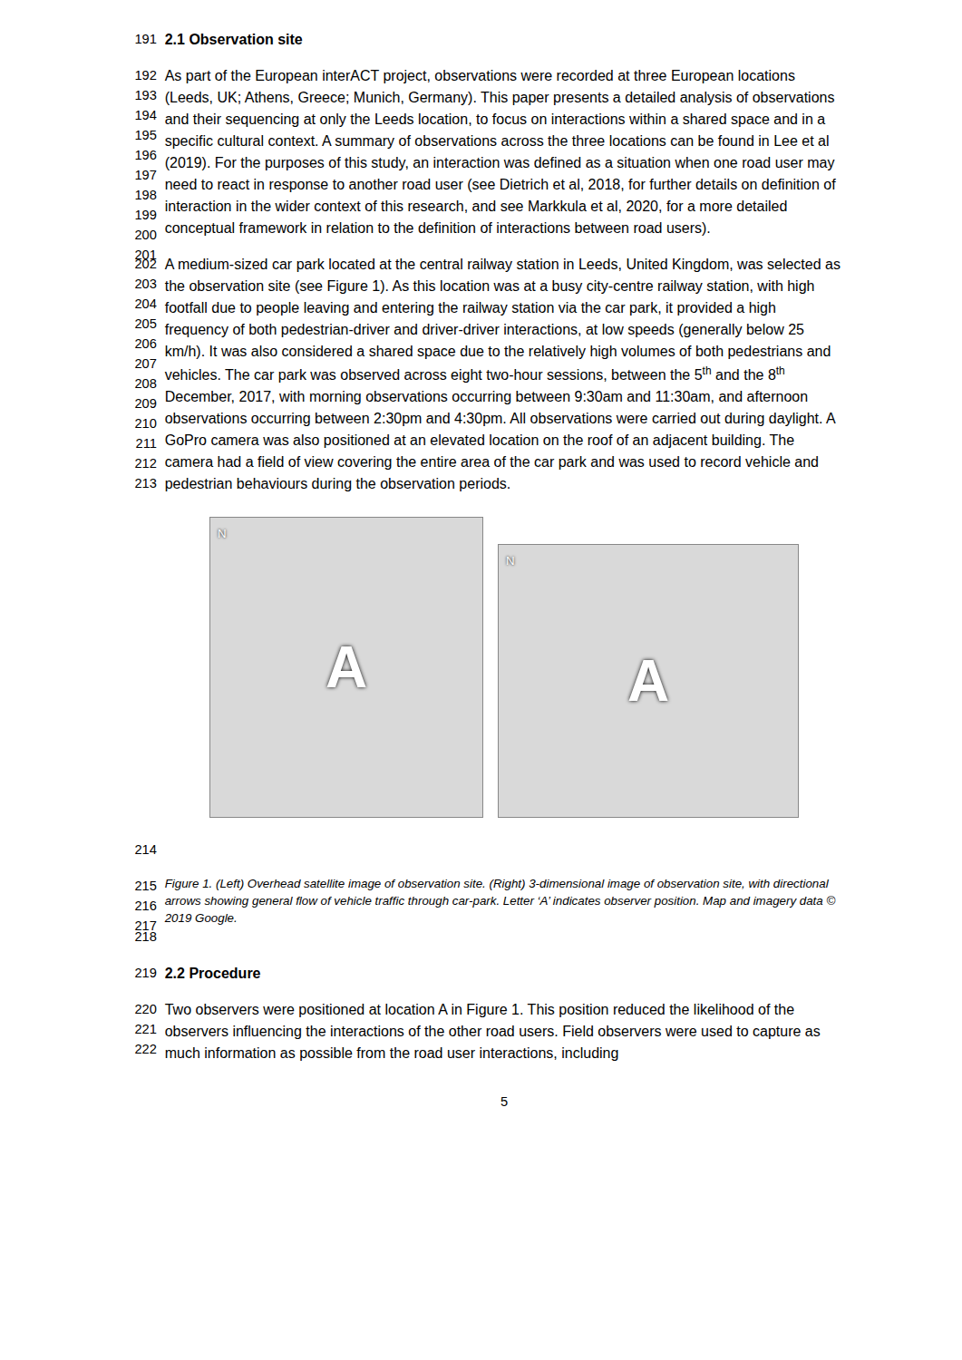191
2.1 Observation site
192193194195196197198199200201
As part of the European interACT project, observations were recorded at three European locations (Leeds, UK; Athens, Greece; Munich, Germany). This paper presents a detailed analysis of observations and their sequencing at only the Leeds location, to focus on interactions within a shared space and in a specific cultural context. A summary of observations across the three locations can be found in Lee et al (2019). For the purposes of this study, an interaction was defined as a situation when one road user may need to react in response to another road user (see Dietrich et al, 2018, for further details on definition of interaction in the wider context of this research, and see Markkula et al, 2020, for a more detailed conceptual framework in relation to the definition of interactions between road users).
202203204205206207208209210211212213
A medium-sized car park located at the central railway station in Leeds, United Kingdom, was selected as the observation site (see Figure 1). As this location was at a busy city-centre railway station, with high footfall due to people leaving and entering the railway station via the car park, it provided a high frequency of both pedestrian-driver and driver-driver interactions, at low speeds (generally below 25 km/h). It was also considered a shared space due to the relatively high volumes of both pedestrians and vehicles. The car park was observed across eight two-hour sessions, between the 5th and the 8th December, 2017, with morning observations occurring between 9:30am and 11:30am, and afternoon observations occurring between 2:30pm and 4:30pm. All observations were carried out during daylight. A GoPro camera was also positioned at an elevated location on the roof of an adjacent building. The camera had a field of view covering the entire area of the car park and was used to record vehicle and pedestrian behaviours during the observation periods.
N A
N A
214
215216217
Figure 1. (Left) Overhead satellite image of observation site. (Right) 3-dimensional image of observation site, with directional arrows showing general flow of vehicle traffic through car-park. Letter ‘A’ indicates observer position. Map and imagery data © 2019 Google.
218
219
2.2 Procedure
220221222
Two observers were positioned at location A in Figure 1. This position reduced the likelihood of the observers influencing the interactions of the other road users. Field observers were used to capture as much information as possible from the road user interactions, including
5